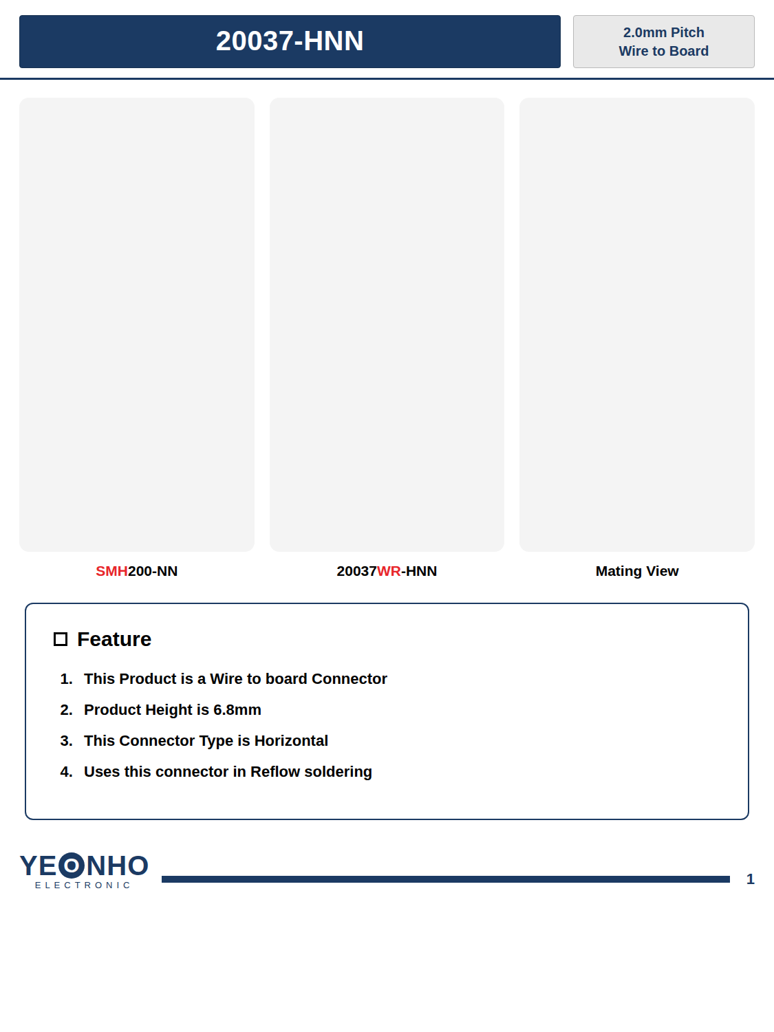20037-HNN
2.0mm Pitch Wire to Board
SMH200-NN
20037WR-HNN
Mating View
Feature
This Product is a Wire to board Connector
Product Height is 6.8mm
This Connector Type is Horizontal
Uses this connector in Reflow soldering
YEONHO
ELECTRONIC
1